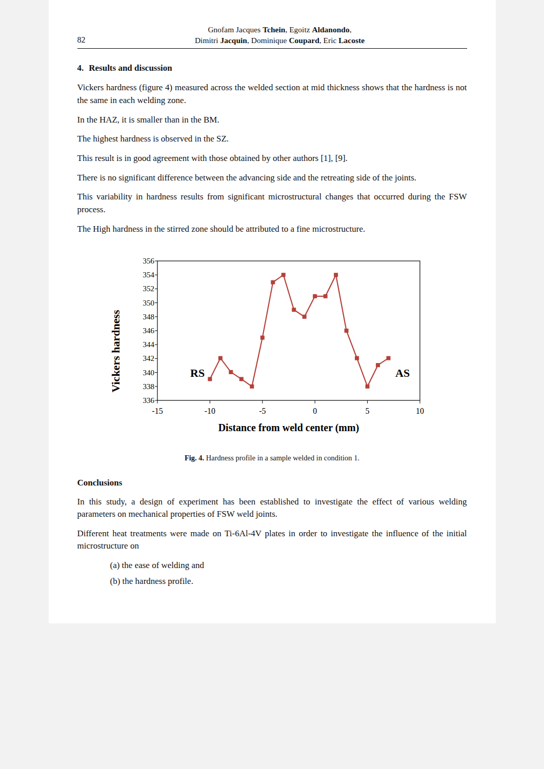82
Gnofam Jacques Tchein, Egoitz Aldanondo, Dimitri Jacquin, Dominique Coupard, Eric Lacoste
4. Results and discussion
Vickers hardness (figure 4) measured across the welded section at mid thickness shows that the hardness is not the same in each welding zone.
In the HAZ, it is smaller than in the BM.
The highest hardness is observed in the SZ.
This result is in good agreement with those obtained by other authors [1], [9].
There is no significant difference between the advancing side and the retreating side of the joints.
This variability in hardness results from significant microstructural changes that occurred during the FSW process.
The High hardness in the stirred zone should be attributed to a fine microstructure.
Vickers hardness 356 354 352 350 348 346 344 342 340 338 336 -15 -10 -5 0 5 10 Distance from weld center (mm) RS AS
Fig. 4. Hardness profile in a sample welded in condition 1.
Conclusions
In this study, a design of experiment has been established to investigate the effect of various welding parameters on mechanical properties of FSW weld joints.
Different heat treatments were made on Ti-6Al-4V plates in order to investigate the influence of the initial microstructure on
(a) the ease of welding and
(b) the hardness profile.